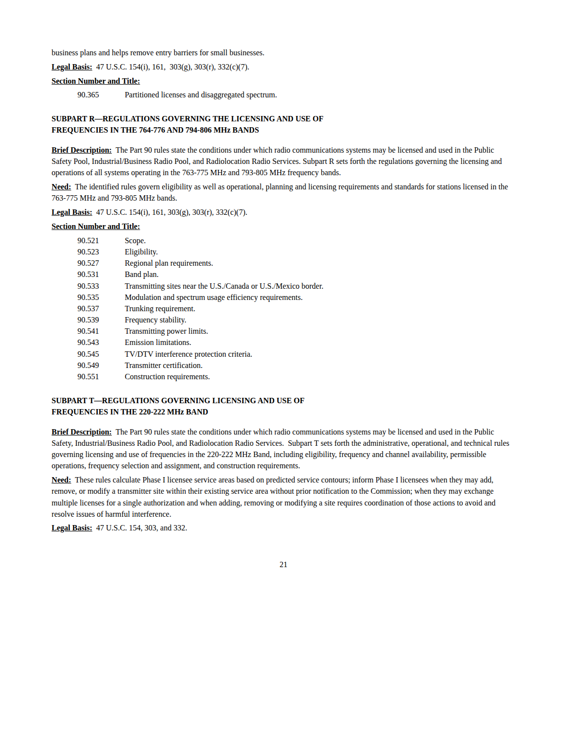business plans and helps remove entry barriers for small businesses.
Legal Basis: 47 U.S.C. 154(i), 161, 303(g), 303(r), 332(c)(7).
Section Number and Title:
| 90.365 | Partitioned licenses and disaggregated spectrum. |
SUBPART R—REGULATIONS GOVERNING THE LICENSING AND USE OF
FREQUENCIES IN THE 764-776 AND 794-806 MHz BANDS
Brief Description: The Part 90 rules state the conditions under which radio communications systems may be licensed and used in the Public Safety Pool, Industrial/Business Radio Pool, and Radiolocation Radio Services. Subpart R sets forth the regulations governing the licensing and operations of all systems operating in the 763-775 MHz and 793-805 MHz frequency bands.
Need: The identified rules govern eligibility as well as operational, planning and licensing requirements and standards for stations licensed in the 763-775 MHz and 793-805 MHz bands.
Legal Basis: 47 U.S.C. 154(i), 161, 303(g), 303(r), 332(c)(7).
Section Number and Title:
| 90.521 | Scope. |
| 90.523 | Eligibility. |
| 90.527 | Regional plan requirements. |
| 90.531 | Band plan. |
| 90.533 | Transmitting sites near the U.S./Canada or U.S./Mexico border. |
| 90.535 | Modulation and spectrum usage efficiency requirements. |
| 90.537 | Trunking requirement. |
| 90.539 | Frequency stability. |
| 90.541 | Transmitting power limits. |
| 90.543 | Emission limitations. |
| 90.545 | TV/DTV interference protection criteria. |
| 90.549 | Transmitter certification. |
| 90.551 | Construction requirements. |
SUBPART T—REGULATIONS GOVERNING LICENSING AND USE OF
FREQUENCIES IN THE 220-222 MHz BAND
Brief Description: The Part 90 rules state the conditions under which radio communications systems may be licensed and used in the Public Safety, Industrial/Business Radio Pool, and Radiolocation Radio Services. Subpart T sets forth the administrative, operational, and technical rules governing licensing and use of frequencies in the 220-222 MHz Band, including eligibility, frequency and channel availability, permissible operations, frequency selection and assignment, and construction requirements.
Need: These rules calculate Phase I licensee service areas based on predicted service contours; inform Phase I licensees when they may add, remove, or modify a transmitter site within their existing service area without prior notification to the Commission; when they may exchange multiple licenses for a single authorization and when adding, removing or modifying a site requires coordination of those actions to avoid and resolve issues of harmful interference.
Legal Basis: 47 U.S.C. 154, 303, and 332.
21